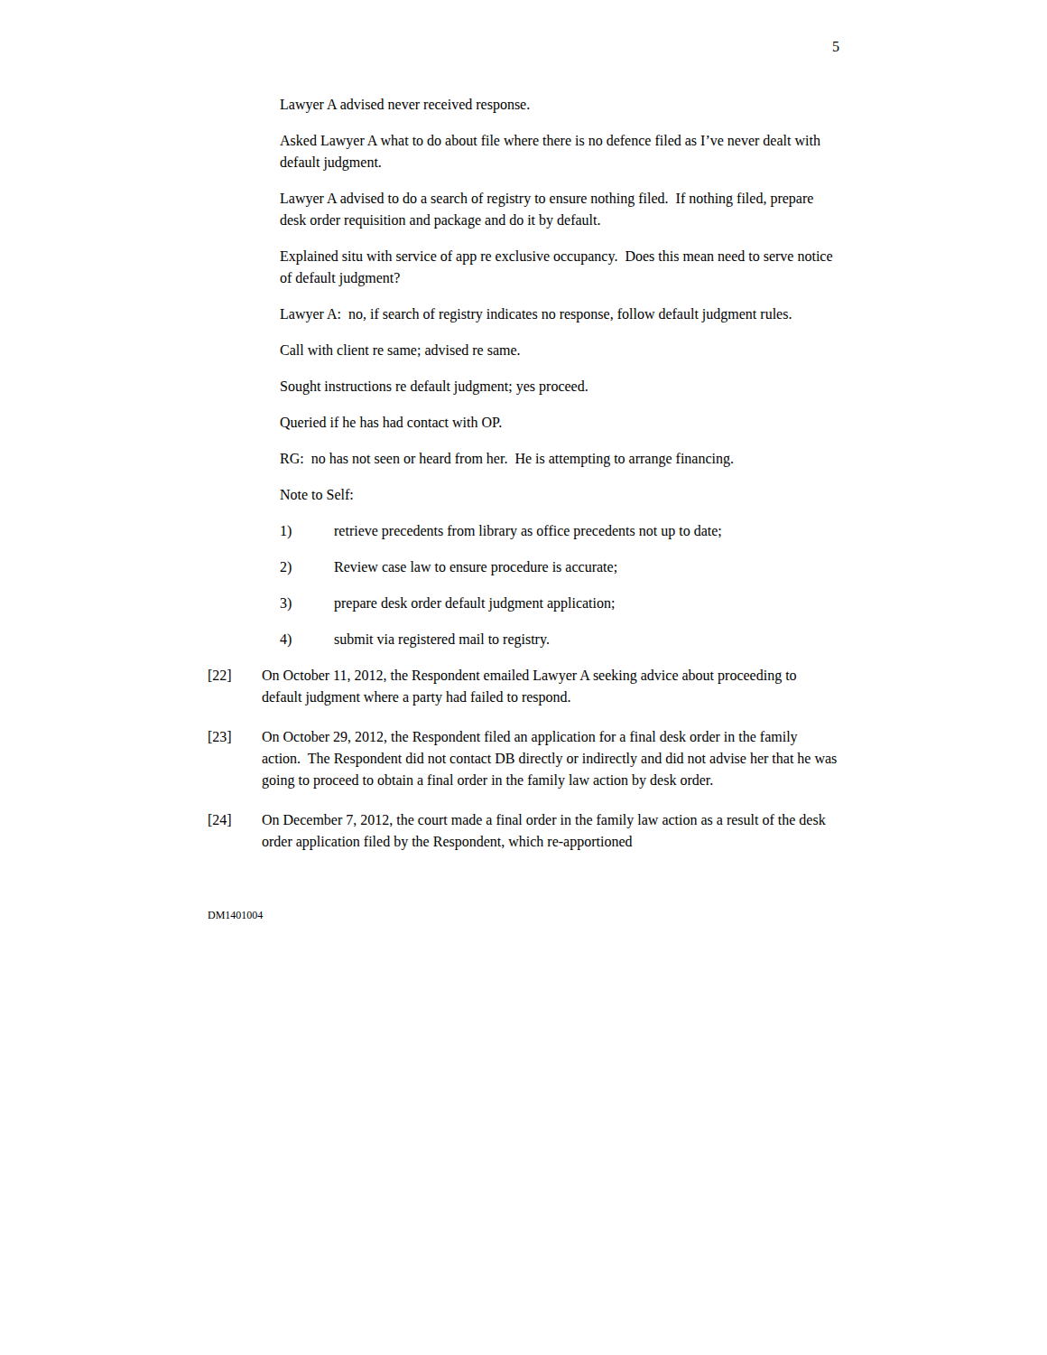5
Lawyer A advised never received response.
Asked Lawyer A what to do about file where there is no defence filed as I’ve never dealt with default judgment.
Lawyer A advised to do a search of registry to ensure nothing filed. If nothing filed, prepare desk order requisition and package and do it by default.
Explained situ with service of app re exclusive occupancy. Does this mean need to serve notice of default judgment?
Lawyer A: no, if search of registry indicates no response, follow default judgment rules.
Call with client re same; advised re same.
Sought instructions re default judgment; yes proceed.
Queried if he has had contact with OP.
RG: no has not seen or heard from her. He is attempting to arrange financing.
Note to Self:
1) retrieve precedents from library as office precedents not up to date;
2) Review case law to ensure procedure is accurate;
3) prepare desk order default judgment application;
4) submit via registered mail to registry.
[22]
On October 11, 2012, the Respondent emailed Lawyer A seeking advice about proceeding to default judgment where a party had failed to respond.
[23]
On October 29, 2012, the Respondent filed an application for a final desk order in the family action. The Respondent did not contact DB directly or indirectly and did not advise her that he was going to proceed to obtain a final order in the family law action by desk order.
[24]
On December 7, 2012, the court made a final order in the family law action as a result of the desk order application filed by the Respondent, which re-apportioned
DM1401004